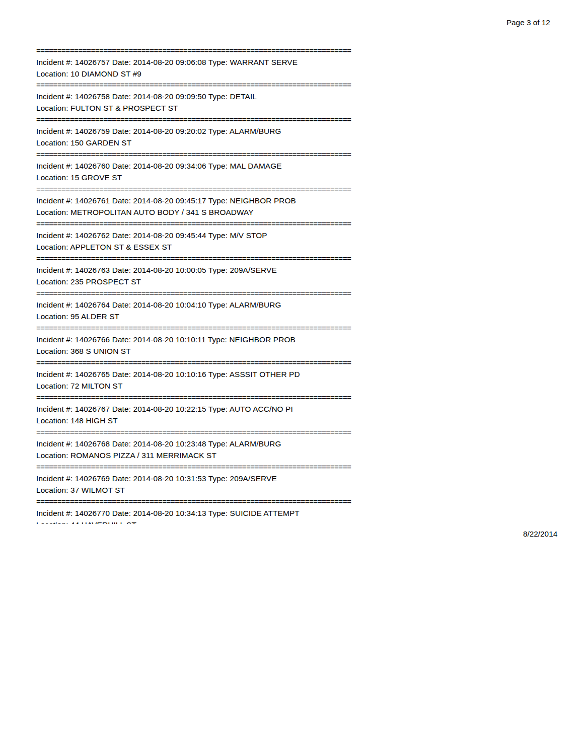Page 3 of 12
===========================================================================Incident #: 14026757 Date: 2014-08-20 09:06:08 Type: WARRANT SERVE Location: 10 DIAMOND ST #9 ===========================================================================Incident #: 14026758 Date: 2014-08-20 09:09:50 Type: DETAIL Location: FULTON ST & PROSPECT ST ===========================================================================Incident #: 14026759 Date: 2014-08-20 09:20:02 Type: ALARM/BURG Location: 150 GARDEN ST ===========================================================================Incident #: 14026760 Date: 2014-08-20 09:34:06 Type: MAL DAMAGE Location: 15 GROVE ST ===========================================================================Incident #: 14026761 Date: 2014-08-20 09:45:17 Type: NEIGHBOR PROB Location: METROPOLITAN AUTO BODY / 341 S BROADWAY ===========================================================================Incident #: 14026762 Date: 2014-08-20 09:45:44 Type: M/V STOP Location: APPLETON ST & ESSEX ST ===========================================================================Incident #: 14026763 Date: 2014-08-20 10:00:05 Type: 209A/SERVE Location: 235 PROSPECT ST ===========================================================================Incident #: 14026764 Date: 2014-08-20 10:04:10 Type: ALARM/BURG Location: 95 ALDER ST ===========================================================================Incident #: 14026766 Date: 2014-08-20 10:10:11 Type: NEIGHBOR PROB Location: 368 S UNION ST ===========================================================================Incident #: 14026765 Date: 2014-08-20 10:10:16 Type: ASSSIT OTHER PD Location: 72 MILTON ST ===========================================================================Incident #: 14026767 Date: 2014-08-20 10:22:15 Type: AUTO ACC/NO PI Location: 148 HIGH ST ===========================================================================Incident #: 14026768 Date: 2014-08-20 10:23:48 Type: ALARM/BURG Location: ROMANOS PIZZA / 311 MERRIMACK ST ===========================================================================Incident #: 14026769 Date: 2014-08-20 10:31:53 Type: 209A/SERVE Location: 37 WILMOT ST ===========================================================================Incident #: 14026770 Date: 2014-08-20 10:34:13 Type: SUICIDE ATTEMPT Location: 44 HAVERHILL ST
8/22/2014